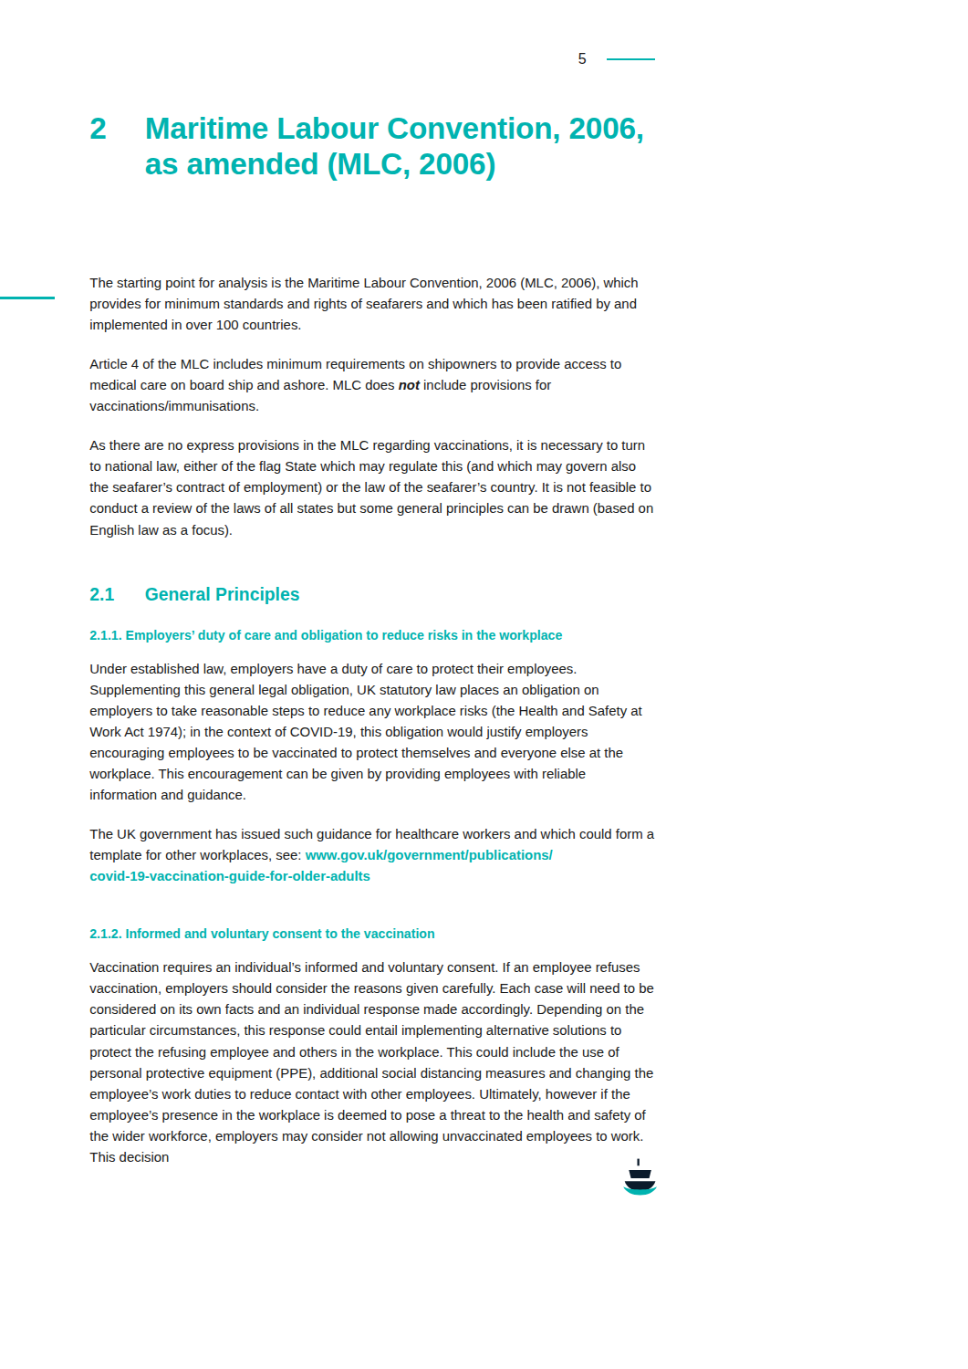5
2 Maritime Labour Convention, 2006,
as amended (MLC, 2006)
The starting point for analysis is the Maritime Labour Convention, 2006 (MLC, 2006), which provides for minimum standards and rights of seafarers and which has been ratified by and implemented in over 100 countries.
Article 4 of the MLC includes minimum requirements on shipowners to provide access to medical care on board ship and ashore. MLC does not include provisions for vaccinations/immunisations.
As there are no express provisions in the MLC regarding vaccinations, it is necessary to turn to national law, either of the flag State which may regulate this (and which may govern also the seafarer’s contract of employment) or the law of the seafarer’s country. It is not feasible to conduct a review of the laws of all states but some general principles can be drawn (based on English law as a focus).
2.1 General Principles
2.1.1. Employers’ duty of care and obligation to reduce risks in the workplace
Under established law, employers have a duty of care to protect their employees. Supplementing this general legal obligation, UK statutory law places an obligation on employers to take reasonable steps to reduce any workplace risks (the Health and Safety at Work Act 1974); in the context of COVID-19, this obligation would justify employers encouraging employees to be vaccinated to protect themselves and everyone else at the workplace. This encouragement can be given by providing employees with reliable information and guidance.
The UK government has issued such guidance for healthcare workers and which could form a template for other workplaces, see: www.gov.uk/government/publications/
covid-19-vaccination-guide-for-older-adults
2.1.2. Informed and voluntary consent to the vaccination
Vaccination requires an individual’s informed and voluntary consent. If an employee refuses vaccination, employers should consider the reasons given carefully. Each case will need to be considered on its own facts and an individual response made accordingly. Depending on the particular circumstances, this response could entail implementing alternative solutions to protect the refusing employee and others in the workplace. This could include the use of personal protective equipment (PPE), additional social distancing measures and changing the employee’s work duties to reduce contact with other employees. Ultimately, however if the employee’s presence in the workplace is deemed to pose a threat to the health and safety of the wider workforce, employers may consider not allowing unvaccinated employees to work. This decision